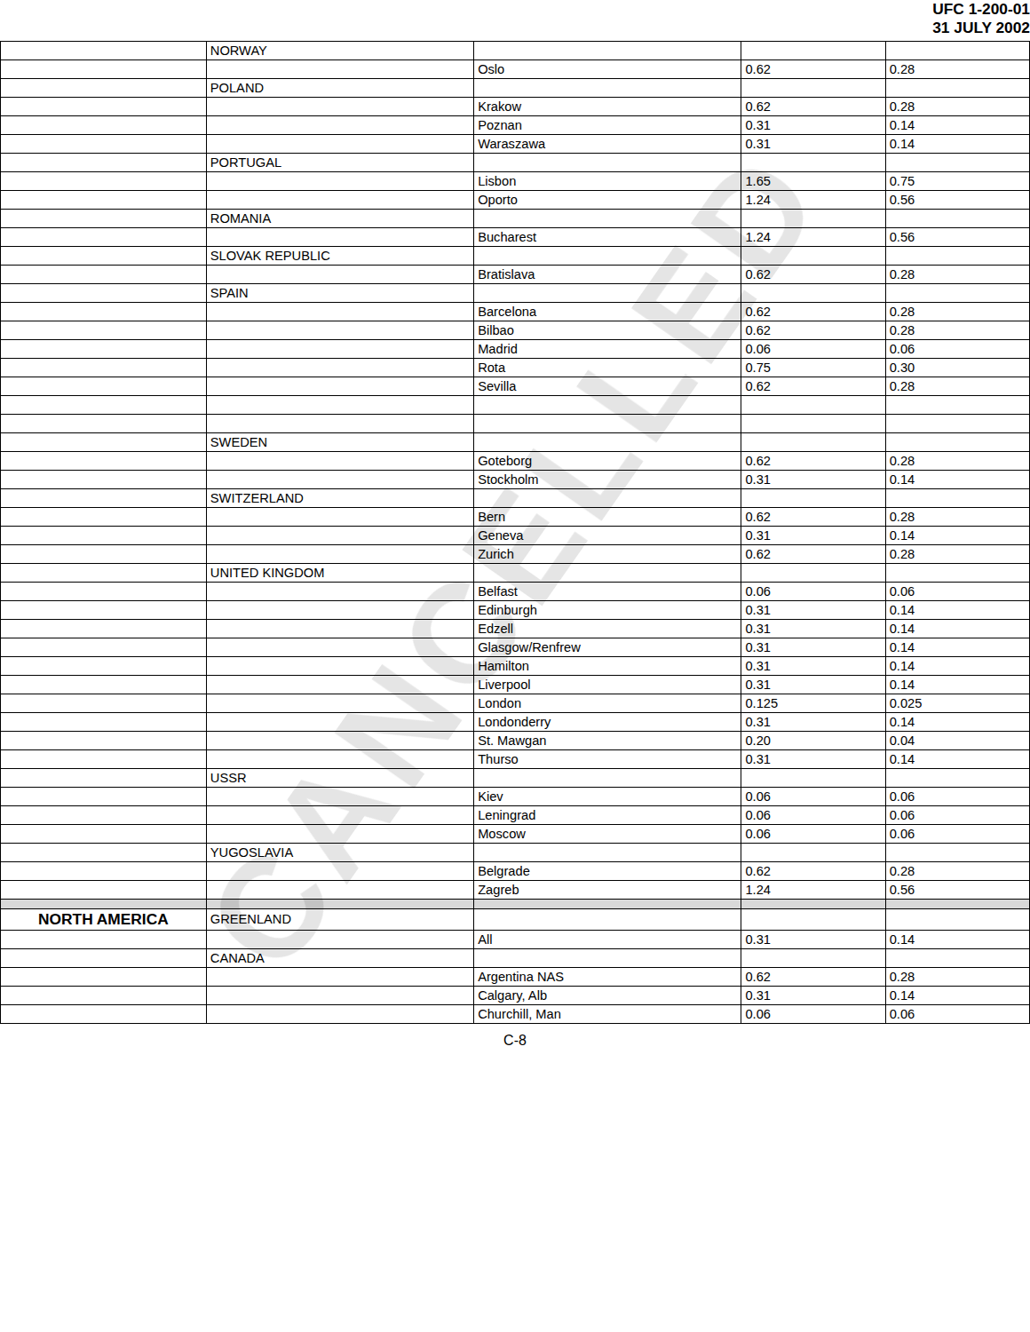CANCELLED
UFC 1-200-01
31 JULY 2002
| | NORWAY | | | |
| | | Oslo | 0.62 | 0.28 |
| | POLAND | | | |
| | | Krakow | 0.62 | 0.28 |
| | | Poznan | 0.31 | 0.14 |
| | | Waraszawa | 0.31 | 0.14 |
| | PORTUGAL | | | |
| | | Lisbon | 1.65 | 0.75 |
| | | Oporto | 1.24 | 0.56 |
| | ROMANIA | | | |
| | | Bucharest | 1.24 | 0.56 |
| | SLOVAK REPUBLIC | | | |
| | | Bratislava | 0.62 | 0.28 |
| | SPAIN | | | |
| | | Barcelona | 0.62 | 0.28 |
| | | Bilbao | 0.62 | 0.28 |
| | | Madrid | 0.06 | 0.06 |
| | | Rota | 0.75 | 0.30 |
| | | Sevilla | 0.62 | 0.28 |
| | SWEDEN | | | |
| | | Goteborg | 0.62 | 0.28 |
| | | Stockholm | 0.31 | 0.14 |
| | SWITZERLAND | | | |
| | | Bern | 0.62 | 0.28 |
| | | Geneva | 0.31 | 0.14 |
| | | Zurich | 0.62 | 0.28 |
| | UNITED KINGDOM | | | |
| | | Belfast | 0.06 | 0.06 |
| | | Edinburgh | 0.31 | 0.14 |
| | | Edzell | 0.31 | 0.14 |
| | | Glasgow/Renfrew | 0.31 | 0.14 |
| | | Hamilton | 0.31 | 0.14 |
| | | Liverpool | 0.31 | 0.14 |
| | | London | 0.125 | 0.025 |
| | | Londonderry | 0.31 | 0.14 |
| | | St. Mawgan | 0.20 | 0.04 |
| | | Thurso | 0.31 | 0.14 |
| | USSR | | | |
| | | Kiev | 0.06 | 0.06 |
| | | Leningrad | 0.06 | 0.06 |
| | | Moscow | 0.06 | 0.06 |
| | YUGOSLAVIA | | | |
| | | Belgrade | 0.62 | 0.28 |
| | | Zagreb | 1.24 | 0.56 |
| NORTH AMERICA | GREENLAND | | | |
| | | All | 0.31 | 0.14 |
| | CANADA | | | |
| | | Argentina NAS | 0.62 | 0.28 |
| | | Calgary, Alb | 0.31 | 0.14 |
| | | Churchill, Man | 0.06 | 0.06 |
C-8